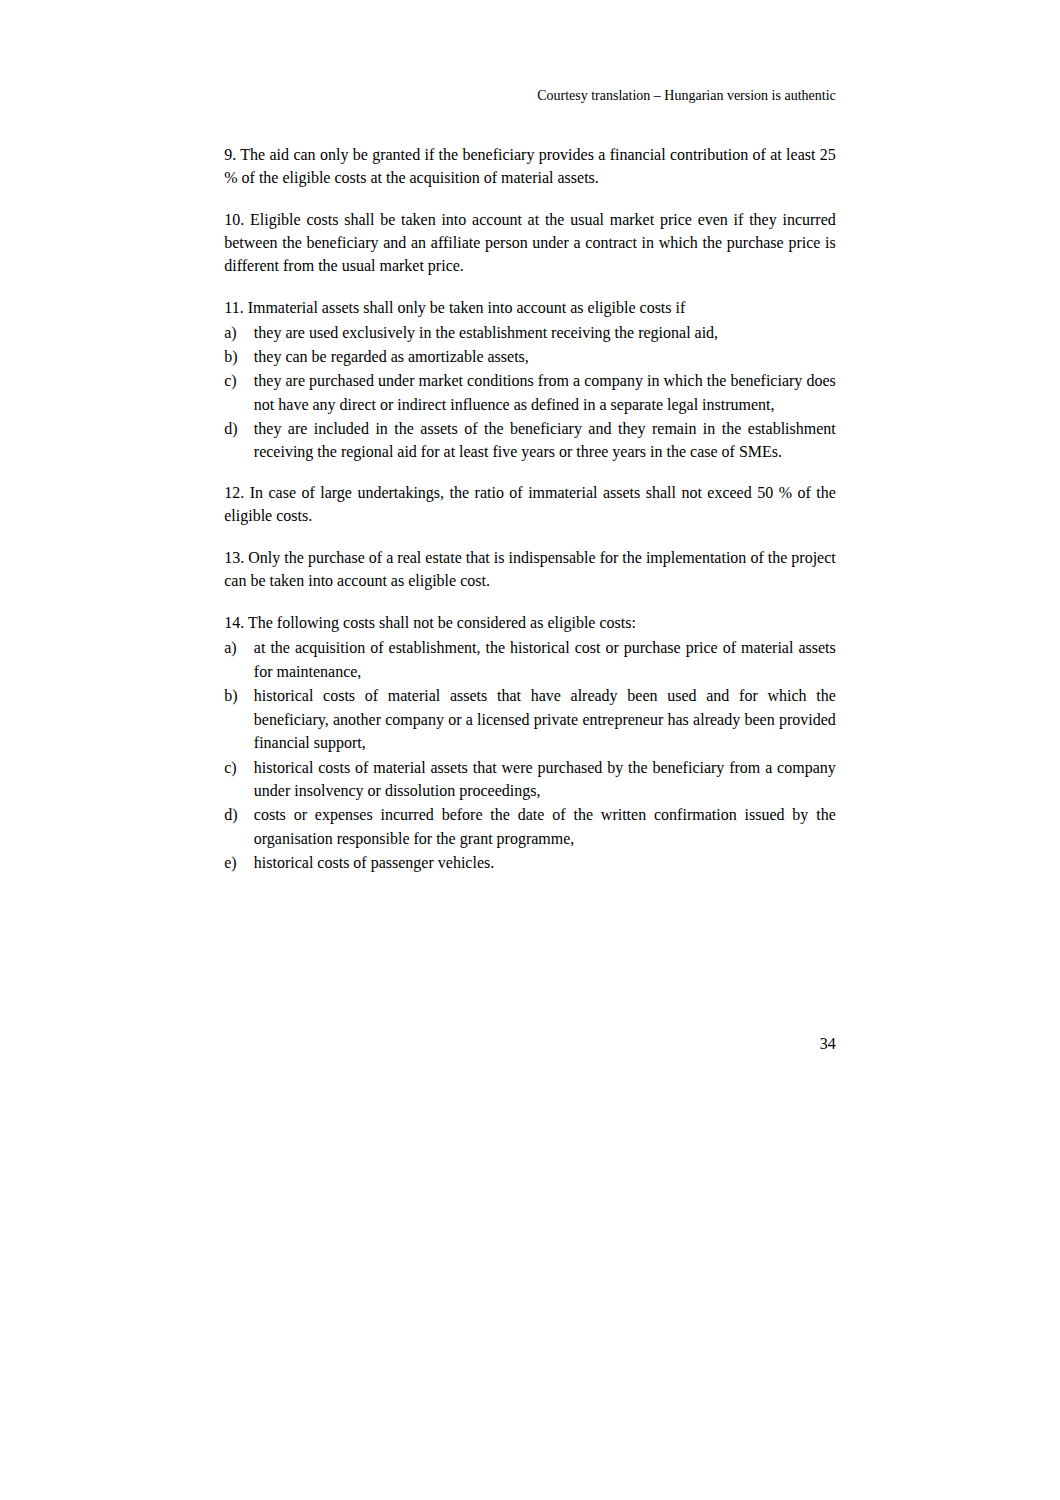Courtesy translation – Hungarian version is authentic
9. The aid can only be granted if the beneficiary provides a financial contribution of at least 25 % of the eligible costs at the acquisition of material assets.
10. Eligible costs shall be taken into account at the usual market price even if they incurred between the beneficiary and an affiliate person under a contract in which the purchase price is different from the usual market price.
11. Immaterial assets shall only be taken into account as eligible costs if
they are used exclusively in the establishment receiving the regional aid,
they can be regarded as amortizable assets,
they are purchased under market conditions from a company in which the beneficiary does not have any direct or indirect influence as defined in a separate legal instrument,
they are included in the assets of the beneficiary and they remain in the establishment receiving the regional aid for at least five years or three years in the case of SMEs.
12. In case of large undertakings, the ratio of immaterial assets shall not exceed 50 % of the eligible costs.
13. Only the purchase of a real estate that is indispensable for the implementation of the project can be taken into account as eligible cost.
14. The following costs shall not be considered as eligible costs:
at the acquisition of establishment, the historical cost or purchase price of material assets for maintenance,
historical costs of material assets that have already been used and for which the beneficiary, another company or a licensed private entrepreneur has already been provided financial support,
historical costs of material assets that were purchased by the beneficiary from a company under insolvency or dissolution proceedings,
costs or expenses incurred before the date of the written confirmation issued by the organisation responsible for the grant programme,
historical costs of passenger vehicles.
34